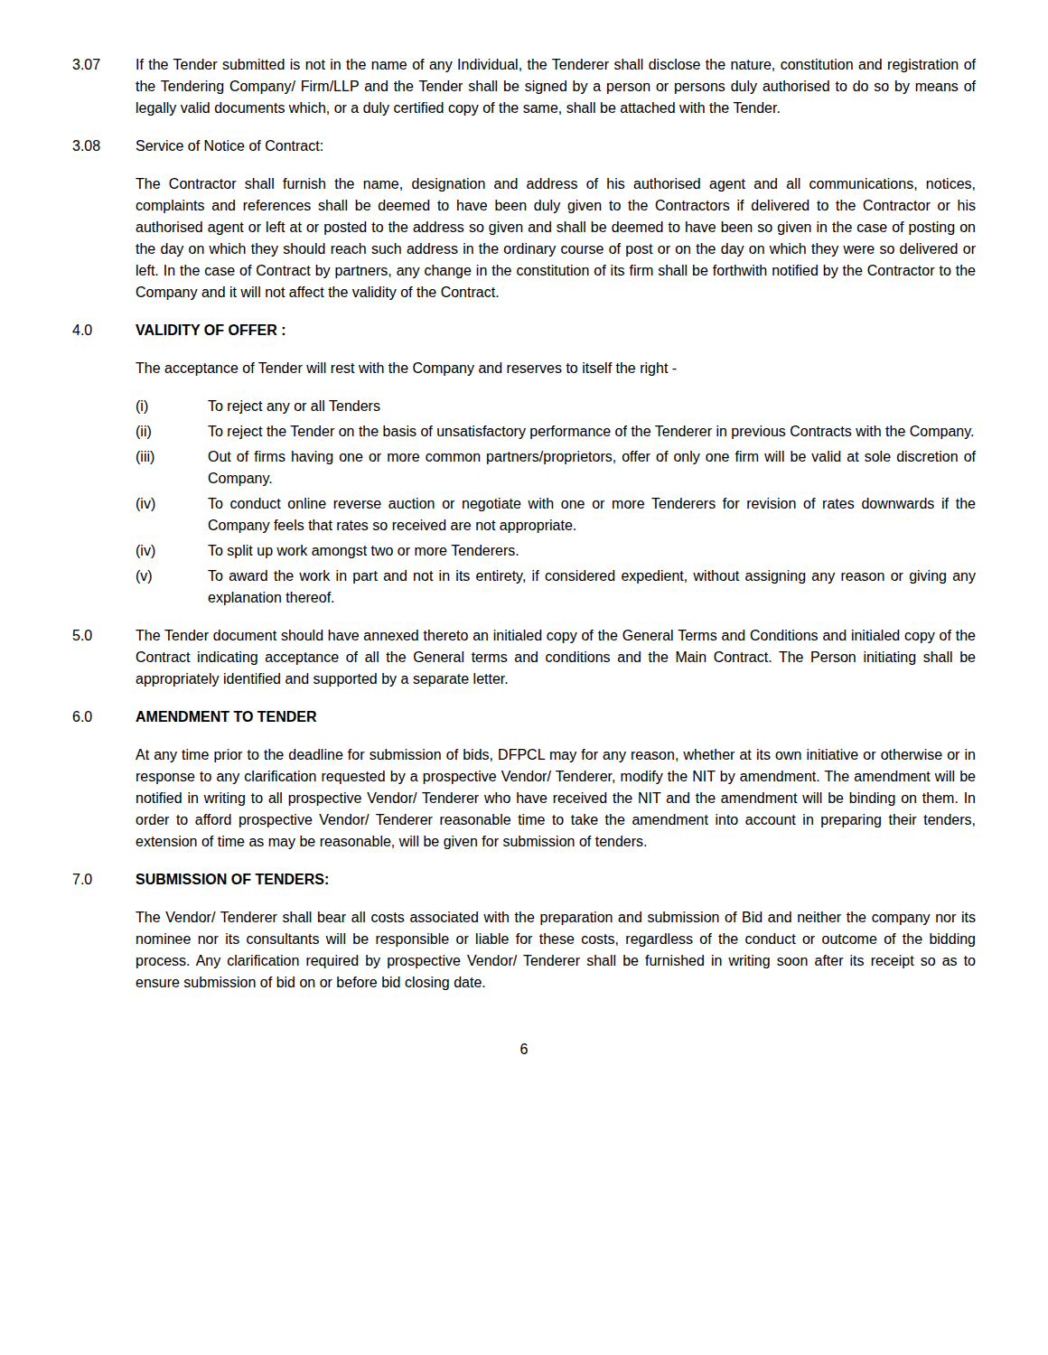3.07
If the Tender submitted is not in the name of any Individual, the Tenderer shall disclose the nature, constitution and registration of the Tendering Company/ Firm/LLP and the Tender shall be signed by a person or persons duly authorised to do so by means of legally valid documents which, or a duly certified copy of the same, shall be attached with the Tender.
3.08
Service of Notice of Contract:
The Contractor shall furnish the name, designation and address of his authorised agent and all communications, notices, complaints and references shall be deemed to have been duly given to the Contractors if delivered to the Contractor or his authorised agent or left at or posted to the address so given and shall be deemed to have been so given in the case of posting on the day on which they should reach such address in the ordinary course of post or on the day on which they were so delivered or left. In the case of Contract by partners, any change in the constitution of its firm shall be forthwith notified by the Contractor to the Company and it will not affect the validity of the Contract.
4.0
VALIDITY OF OFFER :
The acceptance of Tender will rest with the Company and reserves to itself the right -
(i)
To reject any or all Tenders
(ii)
To reject the Tender on the basis of unsatisfactory performance of the Tenderer in previous Contracts with the Company.
(iii)
Out of firms having one or more common partners/proprietors, offer of only one firm will be valid at sole discretion of Company.
(iv)
To conduct online reverse auction or negotiate with one or more Tenderers for revision of rates downwards if the Company feels that rates so received are not appropriate.
(iv)
To split up work amongst two or more Tenderers.
(v)
To award the work in part and not in its entirety, if considered expedient, without assigning any reason or giving any explanation thereof.
5.0
The Tender document should have annexed thereto an initialed copy of the General Terms and Conditions and initialed copy of the Contract indicating acceptance of all the General terms and conditions and the Main Contract. The Person initiating shall be appropriately identified and supported by a separate letter.
6.0
AMENDMENT TO TENDER
At any time prior to the deadline for submission of bids, DFPCL may for any reason, whether at its own initiative or otherwise or in response to any clarification requested by a prospective Vendor/ Tenderer, modify the NIT by amendment. The amendment will be notified in writing to all prospective Vendor/ Tenderer who have received the NIT and the amendment will be binding on them. In order to afford prospective Vendor/ Tenderer reasonable time to take the amendment into account in preparing their tenders, extension of time as may be reasonable, will be given for submission of tenders.
7.0
SUBMISSION OF TENDERS:
The Vendor/ Tenderer shall bear all costs associated with the preparation and submission of Bid and neither the company nor its nominee nor its consultants will be responsible or liable for these costs, regardless of the conduct or outcome of the bidding process. Any clarification required by prospective Vendor/ Tenderer shall be furnished in writing soon after its receipt so as to ensure submission of bid on or before bid closing date.
6